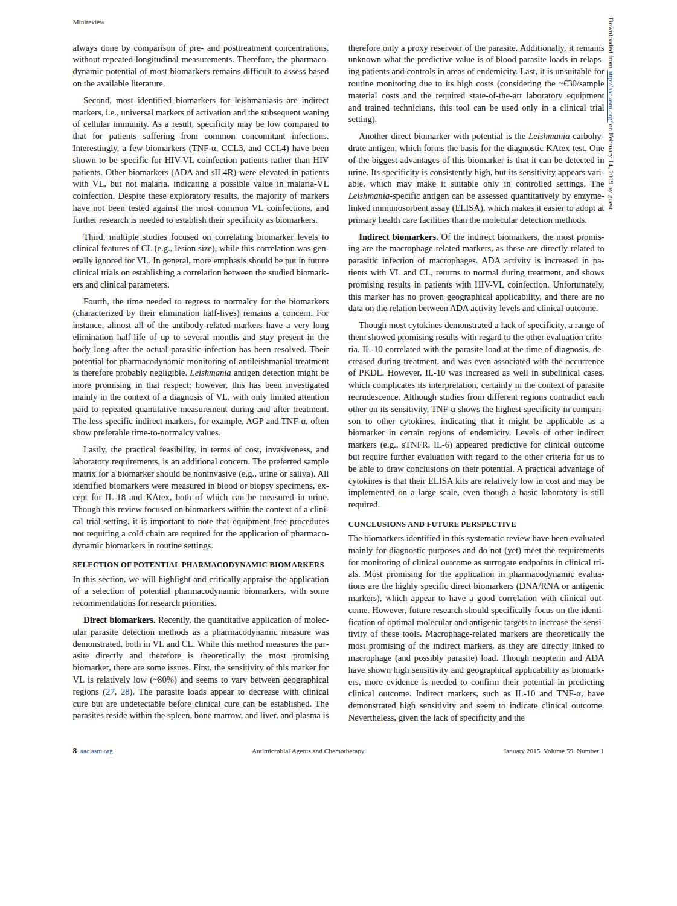Minireview
Downloaded from http://aac.asm.org/ on February 14, 2019 by guest
always done by comparison of pre- and posttreatment concentrations, without repeated longitudinal measurements. Therefore, the pharmacodynamic potential of most biomarkers remains difficult to assess based on the available literature.
Second, most identified biomarkers for leishmaniasis are indirect markers, i.e., universal markers of activation and the subsequent waning of cellular immunity. As a result, specificity may be low compared to that for patients suffering from common concomitant infections. Interestingly, a few biomarkers (TNF-α, CCL3, and CCL4) have been shown to be specific for HIV-VL coinfection patients rather than HIV patients. Other biomarkers (ADA and sIL4R) were elevated in patients with VL, but not malaria, indicating a possible value in malaria-VL coinfection. Despite these exploratory results, the majority of markers have not been tested against the most common VL coinfections, and further research is needed to establish their specificity as biomarkers.
Third, multiple studies focused on correlating biomarker levels to clinical features of CL (e.g., lesion size), while this correlation was generally ignored for VL. In general, more emphasis should be put in future clinical trials on establishing a correlation between the studied biomarkers and clinical parameters.
Fourth, the time needed to regress to normalcy for the biomarkers (characterized by their elimination half-lives) remains a concern. For instance, almost all of the antibody-related markers have a very long elimination half-life of up to several months and stay present in the body long after the actual parasitic infection has been resolved. Their potential for pharmacodynamic monitoring of antileishmanial treatment is therefore probably negligible. Leishmania antigen detection might be more promising in that respect; however, this has been investigated mainly in the context of a diagnosis of VL, with only limited attention paid to repeated quantitative measurement during and after treatment. The less specific indirect markers, for example, AGP and TNF-α, often show preferable time-to-normalcy values.
Lastly, the practical feasibility, in terms of cost, invasiveness, and laboratory requirements, is an additional concern. The preferred sample matrix for a biomarker should be noninvasive (e.g., urine or saliva). All identified biomarkers were measured in blood or biopsy specimens, except for IL-18 and KAtex, both of which can be measured in urine. Though this review focused on biomarkers within the context of a clinical trial setting, it is important to note that equipment-free procedures not requiring a cold chain are required for the application of pharmacodynamic biomarkers in routine settings.
Selection of potential pharmacodynamic biomarkers
In this section, we will highlight and critically appraise the application of a selection of potential pharmacodynamic biomarkers, with some recommendations for research priorities.
Direct biomarkers. Recently, the quantitative application of molecular parasite detection methods as a pharmacodynamic measure was demonstrated, both in VL and CL. While this method measures the parasite directly and therefore is theoretically the most promising biomarker, there are some issues. First, the sensitivity of this marker for VL is relatively low (~80%) and seems to vary between geographical regions (27, 28). The parasite loads appear to decrease with clinical cure but are undetectable before clinical cure can be established. The parasites reside within the spleen, bone marrow, and liver, and plasma is therefore only a proxy reservoir of the parasite. Additionally, it remains unknown what the predictive value is of blood parasite loads in relapsing patients and controls in areas of endemicity. Last, it is unsuitable for routine monitoring due to its high costs (considering the ~€30/sample material costs and the required state-of-the-art laboratory equipment and trained technicians, this tool can be used only in a clinical trial setting).
Another direct biomarker with potential is the Leishmania carbohydrate antigen, which forms the basis for the diagnostic KAtex test. One of the biggest advantages of this biomarker is that it can be detected in urine. Its specificity is consistently high, but its sensitivity appears variable, which may make it suitable only in controlled settings. The Leishmania-specific antigen can be assessed quantitatively by enzyme-linked immunosorbent assay (ELISA), which makes it easier to adopt at primary health care facilities than the molecular detection methods.
Indirect biomarkers. Of the indirect biomarkers, the most promising are the macrophage-related markers, as these are directly related to parasitic infection of macrophages. ADA activity is increased in patients with VL and CL, returns to normal during treatment, and shows promising results in patients with HIV-VL coinfection. Unfortunately, this marker has no proven geographical applicability, and there are no data on the relation between ADA activity levels and clinical outcome.
Though most cytokines demonstrated a lack of specificity, a range of them showed promising results with regard to the other evaluation criteria. IL-10 correlated with the parasite load at the time of diagnosis, decreased during treatment, and was even associated with the occurrence of PKDL. However, IL-10 was increased as well in subclinical cases, which complicates its interpretation, certainly in the context of parasite recrudescence. Although studies from different regions contradict each other on its sensitivity, TNF-α shows the highest specificity in comparison to other cytokines, indicating that it might be applicable as a biomarker in certain regions of endemicity. Levels of other indirect markers (e.g., sTNFR, IL-6) appeared predictive for clinical outcome but require further evaluation with regard to the other criteria for us to be able to draw conclusions on their potential. A practical advantage of cytokines is that their ELISA kits are relatively low in cost and may be implemented on a large scale, even though a basic laboratory is still required.
Conclusions and future perspective
The biomarkers identified in this systematic review have been evaluated mainly for diagnostic purposes and do not (yet) meet the requirements for monitoring of clinical outcome as surrogate endpoints in clinical trials. Most promising for the application in pharmacodynamic evaluations are the highly specific direct biomarkers (DNA/RNA or antigenic markers), which appear to have a good correlation with clinical outcome. However, future research should specifically focus on the identification of optimal molecular and antigenic targets to increase the sensitivity of these tools. Macrophage-related markers are theoretically the most promising of the indirect markers, as they are directly linked to macrophage (and possibly parasite) load. Though neopterin and ADA have shown high sensitivity and geographical applicability as biomarkers, more evidence is needed to confirm their potential in predicting clinical outcome. Indirect markers, such as IL-10 and TNF-α, have demonstrated high sensitivity and seem to indicate clinical outcome. Nevertheless, given the lack of specificity and the
8 aac.asm.org
Antimicrobial Agents and Chemotherapy
January 2015 Volume 59 Number 1